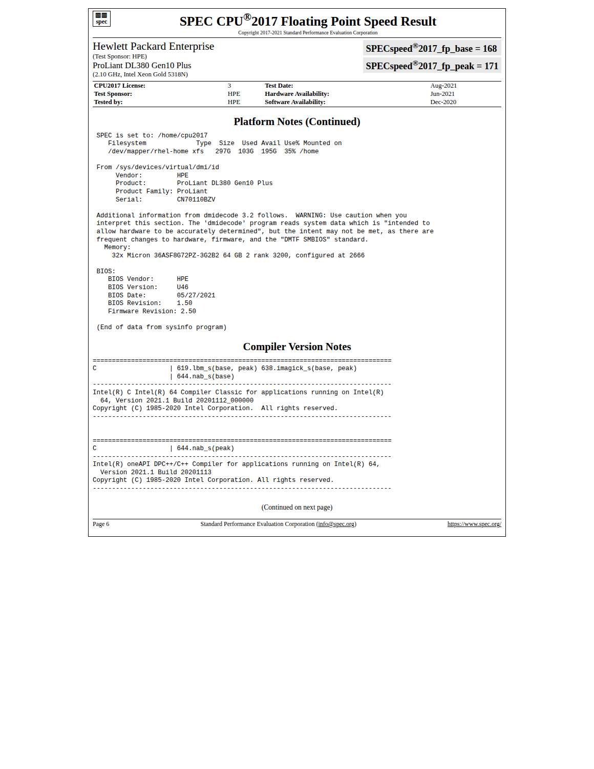▥▥
spec
SPEC CPU®2017 Floating Point Speed Result
Copyright 2017-2021 Standard Performance Evaluation Corporation
Hewlett Packard Enterprise
(Test Sponsor: HPE)
ProLiant DL380 Gen10 Plus
(2.10 GHz, Intel Xeon Gold 5318N)
SPECspeed®2017_fp_base = 168
SPECspeed®2017_fp_peak = 171
| CPU2017 License: | 3 | Test Date: | Aug-2021 |
| Test Sponsor: | HPE | Hardware Availability: | Jun-2021 |
| Tested by: | HPE | Software Availability: | Dec-2020 |
Platform Notes (Continued)
 SPEC is set to: /home/cpu2017
    Filesystem             Type  Size  Used Avail Use% Mounted on
    /dev/mapper/rhel-home xfs   297G  103G  195G  35% /home

 From /sys/devices/virtual/dmi/id
      Vendor:         HPE
      Product:        ProLiant DL380 Gen10 Plus
      Product Family: ProLiant
      Serial:         CN70110BZV

 Additional information from dmidecode 3.2 follows.  WARNING: Use caution when you
 interpret this section. The 'dmidecode' program reads system data which is "intended to
 allow hardware to be accurately determined", but the intent may not be met, as there are
 frequent changes to hardware, firmware, and the "DMTF SMBIOS" standard.
   Memory:
     32x Micron 36ASF8G72PZ-3G2B2 64 GB 2 rank 3200, configured at 2666

 BIOS:
    BIOS Vendor:      HPE
    BIOS Version:     U46
    BIOS Date:        05/27/2021
    BIOS Revision:    1.50
    Firmware Revision: 2.50

 (End of data from sysinfo program)
Compiler Version Notes
==============================================================================
C                   | 619.lbm_s(base, peak) 638.imagick_s(base, peak)
                    | 644.nab_s(base)
------------------------------------------------------------------------------
Intel(R) C Intel(R) 64 Compiler Classic for applications running on Intel(R)
  64, Version 2021.1 Build 20201112_000000
Copyright (C) 1985-2020 Intel Corporation.  All rights reserved.
------------------------------------------------------------------------------


==============================================================================
C                   | 644.nab_s(peak)
------------------------------------------------------------------------------
Intel(R) oneAPI DPC++/C++ Compiler for applications running on Intel(R) 64,
  Version 2021.1 Build 20201113
Copyright (C) 1985-2020 Intel Corporation. All rights reserved.
------------------------------------------------------------------------------
(Continued on next page)
Page 6 Standard Performance Evaluation Corporation (info@spec.org) https://www.spec.org/